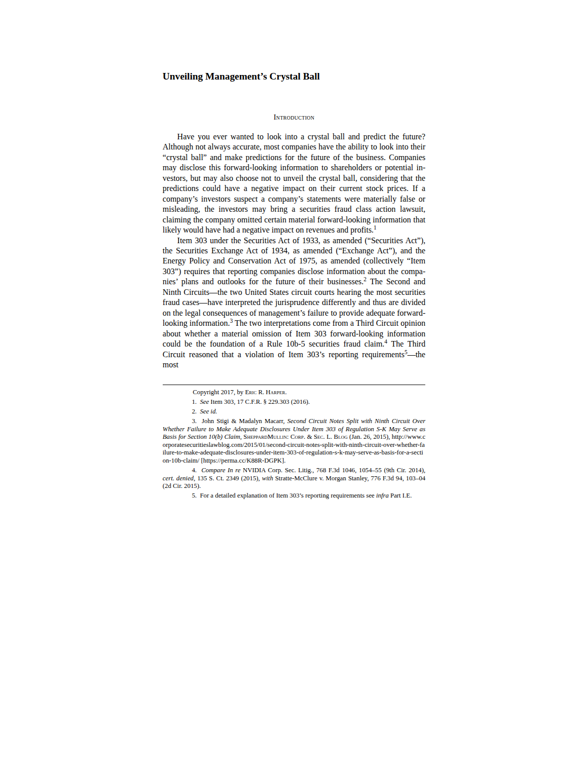Unveiling Management’s Crystal Ball
Introduction
Have you ever wanted to look into a crystal ball and predict the future? Although not always accurate, most companies have the ability to look into their “crystal ball” and make predictions for the future of the business. Companies may disclose this forward-looking information to shareholders or potential investors, but may also choose not to unveil the crystal ball, considering that the predictions could have a negative impact on their current stock prices. If a company’s investors suspect a company’s statements were materially false or misleading, the investors may bring a securities fraud class action lawsuit, claiming the company omitted certain material forward-looking information that likely would have had a negative impact on revenues and profits.1
Item 303 under the Securities Act of 1933, as amended (“Securities Act”), the Securities Exchange Act of 1934, as amended (“Exchange Act”), and the Energy Policy and Conservation Act of 1975, as amended (collectively “Item 303”) requires that reporting companies disclose information about the companies’ plans and outlooks for the future of their businesses.2 The Second and Ninth Circuits—the two United States circuit courts hearing the most securities fraud cases—have interpreted the jurisprudence differently and thus are divided on the legal consequences of management’s failure to provide adequate forward-looking information.3 The two interpretations come from a Third Circuit opinion about whether a material omission of Item 303 forward-looking information could be the foundation of a Rule 10b-5 securities fraud claim.4 The Third Circuit reasoned that a violation of Item 303’s reporting requirements5—the most
Copyright 2017, by Eric R. Harper.
1. See Item 303, 17 C.F.R. § 229.303 (2016).
2. See id.
3. John Stigi & Madalyn Macarr, Second Circuit Notes Split with Ninth Circuit Over Whether Failure to Make Adequate Disclosures Under Item 303 of Regulation S-K May Serve as Basis for Section 10(b) Claim, SheppardMullin: Corp. & Sec. L. Blog (Jan. 26, 2015), http://www.corporatesecuritieslawblog.com/2015/01/second-circuit-notes-split-with-ninth-circuit-over-whether-failure-to-make-adequate-disclosures-under-item-303-of-regulation-s-k-may-serve-as-basis-for-a-section-10b-claim/ [https://perma.cc/K88R-DGPK].
4. Compare In re NVIDIA Corp. Sec. Litig., 768 F.3d 1046, 1054–55 (9th Cir. 2014), cert. denied, 135 S. Ct. 2349 (2015), with Stratte-McClure v. Morgan Stanley, 776 F.3d 94, 103–04 (2d Cir. 2015).
5. For a detailed explanation of Item 303’s reporting requirements see infra Part I.E.